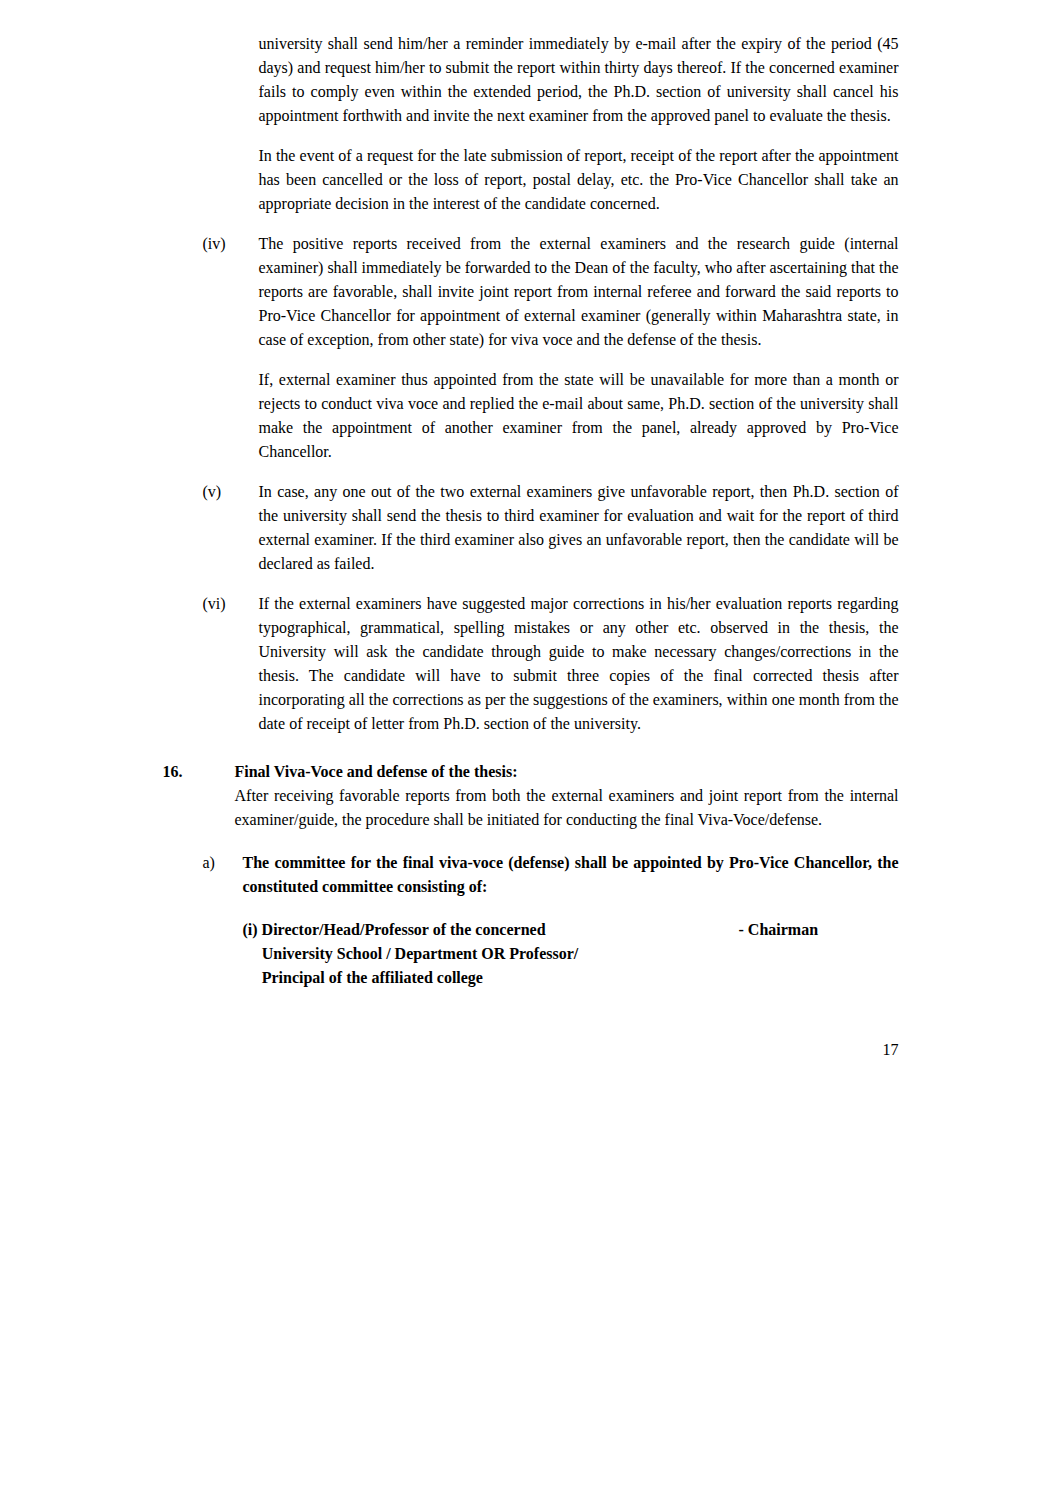university shall send him/her a reminder immediately by e-mail after the expiry of the period (45 days) and request him/her to submit the report within thirty days thereof. If the concerned examiner fails to comply even within the extended period, the Ph.D. section of university shall cancel his appointment forthwith and invite the next examiner from the approved panel to evaluate the thesis.
In the event of a request for the late submission of report, receipt of the report after the appointment has been cancelled or the loss of report, postal delay, etc. the Pro-Vice Chancellor shall take an appropriate decision in the interest of the candidate concerned.
(iv)
The positive reports received from the external examiners and the research guide (internal examiner) shall immediately be forwarded to the Dean of the faculty, who after ascertaining that the reports are favorable, shall invite joint report from internal referee and forward the said reports to Pro-Vice Chancellor for appointment of external examiner (generally within Maharashtra state, in case of exception, from other state) for viva voce and the defense of the thesis.
If, external examiner thus appointed from the state will be unavailable for more than a month or rejects to conduct viva voce and replied the e-mail about same, Ph.D. section of the university shall make the appointment of another examiner from the panel, already approved by Pro-Vice Chancellor.
(v)
In case, any one out of the two external examiners give unfavorable report, then Ph.D. section of the university shall send the thesis to third examiner for evaluation and wait for the report of third external examiner. If the third examiner also gives an unfavorable report, then the candidate will be declared as failed.
(vi)
If the external examiners have suggested major corrections in his/her evaluation reports regarding typographical, grammatical, spelling mistakes or any other etc. observed in the thesis, the University will ask the candidate through guide to make necessary changes/corrections in the thesis. The candidate will have to submit three copies of the final corrected thesis after incorporating all the corrections as per the suggestions of the examiners, within one month from the date of receipt of letter from Ph.D. section of the university.
16.
Final Viva-Voce and defense of the thesis:
After receiving favorable reports from both the external examiners and joint report from the internal examiner/guide, the procedure shall be initiated for conducting the final Viva-Voce/defense.
a)
The committee for the final viva-voce (defense) shall be appointed by Pro-Vice Chancellor, the constituted committee consisting of:
(i) Director/Head/Professor of the concerned
- Chairman
University School / Department OR Professor/
Principal of the affiliated college
17